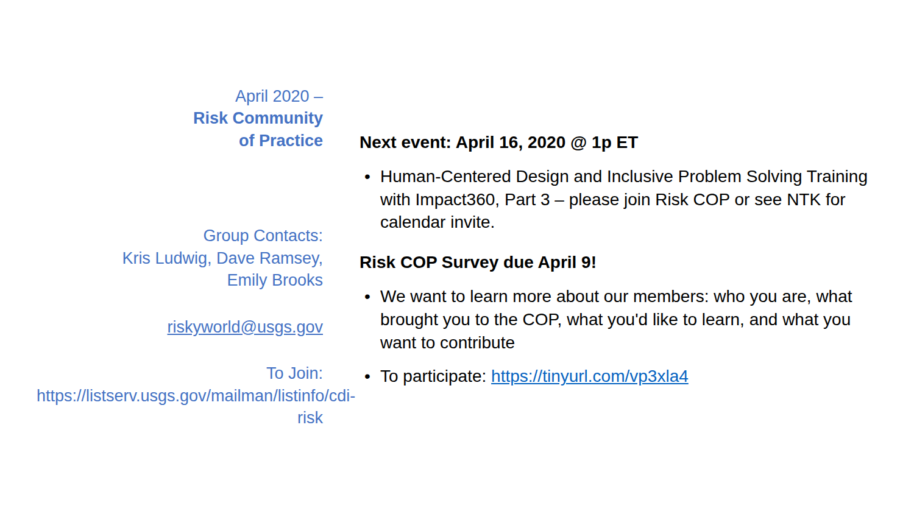April 2020 –
Risk Community
of Practice
Group Contacts:
Kris Ludwig, Dave Ramsey,
Emily Brooks
riskyworld@usgs.gov
To Join:
https://listserv.usgs.gov/mailman/listinfo/cdi-risk
Next event: April 16, 2020 @ 1p ET
Human-Centered Design and Inclusive Problem Solving Training with Impact360, Part 3 – please join Risk COP or see NTK for calendar invite.
Risk COP Survey due April 9!
We want to learn more about our members: who you are, what brought you to the COP, what you'd like to learn, and what you want to contribute
To participate: https://tinyurl.com/vp3xla4